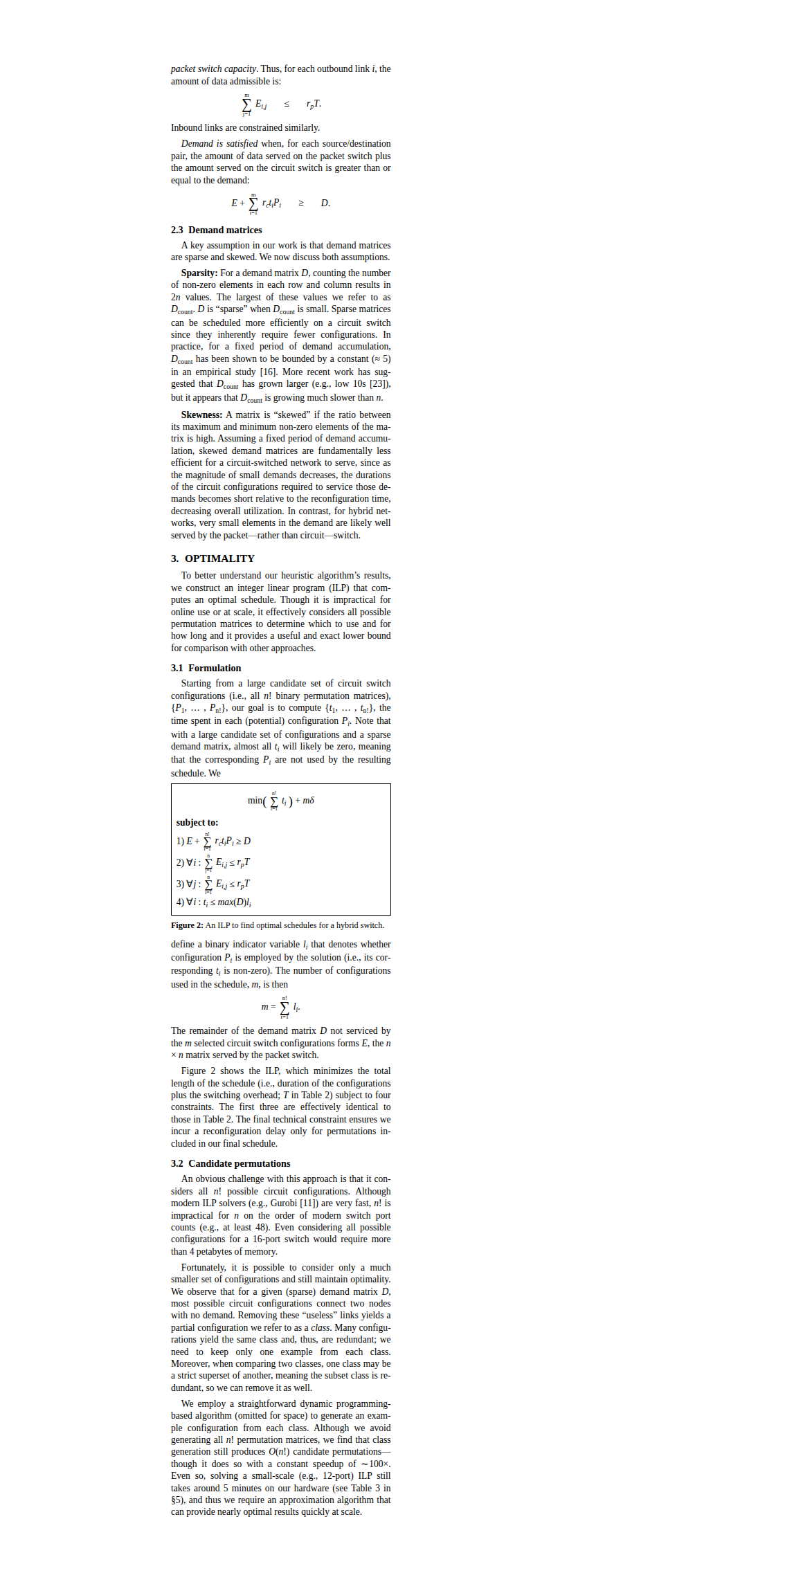packet switch capacity. Thus, for each outbound link i, the amount of data admissible is:
m∑j=1 Ei,j ≤ rpT.
Inbound links are constrained similarly.
Demand is satisfied when, for each source/destination pair, the amount of data served on the packet switch plus the amount served on the circuit switch is greater than or equal to the demand:
E + m∑i=1 rctiPi ≥ D.
2.3 Demand matrices
A key assumption in our work is that demand matrices are sparse and skewed. We now discuss both assumptions.
Sparsity: For a demand matrix D, counting the number of non-zero elements in each row and column results in 2n values. The largest of these values we refer to as Dcount. D is “sparse” when Dcount is small. Sparse matrices can be scheduled more efficiently on a circuit switch since they inherently require fewer configurations. In practice, for a fixed period of demand accumulation, Dcount has been shown to be bounded by a constant (≈ 5) in an empirical study [16]. More recent work has suggested that Dcount has grown larger (e.g., low 10s [23]), but it appears that Dcount is growing much slower than n.
Skewness: A matrix is “skewed” if the ratio between its maximum and minimum non-zero elements of the matrix is high. Assuming a fixed period of demand accumulation, skewed demand matrices are fundamentally less efficient for a circuit-switched network to serve, since as the magnitude of small demands decreases, the durations of the circuit configurations required to service those demands becomes short relative to the reconfiguration time, decreasing overall utilization. In contrast, for hybrid networks, very small elements in the demand are likely well served by the packet—rather than circuit—switch.
3. OPTIMALITY
To better understand our heuristic algorithm’s results, we construct an integer linear program (ILP) that computes an optimal schedule. Though it is impractical for online use or at scale, it effectively considers all possible permutation matrices to determine which to use and for how long and it provides a useful and exact lower bound for comparison with other approaches.
3.1 Formulation
Starting from a large candidate set of circuit switch configurations (i.e., all n! binary permutation matrices), {P1, … , Pn!}, our goal is to compute {t1, … , tn!}, the time spent in each (potential) configuration Pi. Note that with a large candidate set of configurations and a sparse demand matrix, almost all ti will likely be zero, meaning that the corresponding Pi are not used by the resulting schedule. We
min( n!∑i=1 ti ) + mδ
subject to:
1) E + n!∑i=1 rctiPi ≥ D
2) ∀i : n∑j=1 Ei,j ≤ rpT
3) ∀j : n∑i=1 Ei,j ≤ rpT
4) ∀i : ti ≤ max(D)li
Figure 2: An ILP to find optimal schedules for a hybrid switch.
define a binary indicator variable li that denotes whether configuration Pi is employed by the solution (i.e., its corresponding ti is non-zero). The number of configurations used in the schedule, m, is then
m = n!∑i=1 li.
The remainder of the demand matrix D not serviced by the m selected circuit switch configurations forms E, the n × n matrix served by the packet switch.
Figure 2 shows the ILP, which minimizes the total length of the schedule (i.e., duration of the configurations plus the switching overhead; T in Table 2) subject to four constraints. The first three are effectively identical to those in Table 2. The final technical constraint ensures we incur a reconfiguration delay only for permutations included in our final schedule.
3.2 Candidate permutations
An obvious challenge with this approach is that it considers all n! possible circuit configurations. Although modern ILP solvers (e.g., Gurobi [11]) are very fast, n! is impractical for n on the order of modern switch port counts (e.g., at least 48). Even considering all possible configurations for a 16-port switch would require more than 4 petabytes of memory.
Fortunately, it is possible to consider only a much smaller set of configurations and still maintain optimality. We observe that for a given (sparse) demand matrix D, most possible circuit configurations connect two nodes with no demand. Removing these “useless” links yields a partial configuration we refer to as a class. Many configurations yield the same class and, thus, are redundant; we need to keep only one example from each class. Moreover, when comparing two classes, one class may be a strict superset of another, meaning the subset class is redundant, so we can remove it as well.
We employ a straightforward dynamic programming-based algorithm (omitted for space) to generate an example configuration from each class. Although we avoid generating all n! permutation matrices, we find that class generation still produces O(n!) candidate permutations—though it does so with a constant speedup of ∼100×. Even so, solving a small-scale (e.g., 12-port) ILP still takes around 5 minutes on our hardware (see Table 3 in §5), and thus we require an approximation algorithm that can provide nearly optimal results quickly at scale.